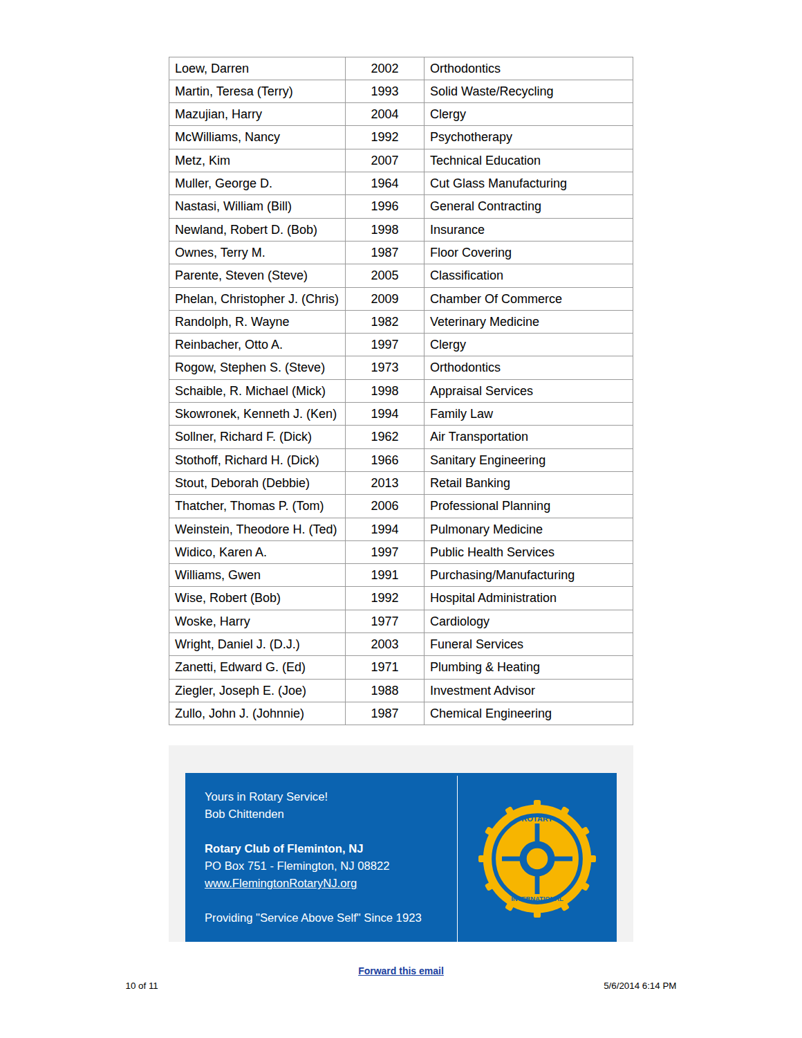| Loew, Darren | 2002 | Orthodontics |
| Martin, Teresa (Terry) | 1993 | Solid Waste/Recycling |
| Mazujian, Harry | 2004 | Clergy |
| McWilliams, Nancy | 1992 | Psychotherapy |
| Metz, Kim | 2007 | Technical Education |
| Muller, George D. | 1964 | Cut Glass Manufacturing |
| Nastasi, William (Bill) | 1996 | General Contracting |
| Newland, Robert D. (Bob) | 1998 | Insurance |
| Ownes, Terry M. | 1987 | Floor Covering |
| Parente, Steven (Steve) | 2005 | Classification |
| Phelan, Christopher J. (Chris) | 2009 | Chamber Of Commerce |
| Randolph, R. Wayne | 1982 | Veterinary Medicine |
| Reinbacher, Otto A. | 1997 | Clergy |
| Rogow, Stephen S. (Steve) | 1973 | Orthodontics |
| Schaible, R. Michael (Mick) | 1998 | Appraisal Services |
| Skowronek, Kenneth J. (Ken) | 1994 | Family Law |
| Sollner, Richard F. (Dick) | 1962 | Air Transportation |
| Stothoff, Richard H. (Dick) | 1966 | Sanitary Engineering |
| Stout, Deborah (Debbie) | 2013 | Retail Banking |
| Thatcher, Thomas P. (Tom) | 2006 | Professional Planning |
| Weinstein, Theodore H. (Ted) | 1994 | Pulmonary Medicine |
| Widico, Karen A. | 1997 | Public Health Services |
| Williams, Gwen | 1991 | Purchasing/Manufacturing |
| Wise, Robert (Bob) | 1992 | Hospital Administration |
| Woske, Harry | 1977 | Cardiology |
| Wright, Daniel J. (D.J.) | 2003 | Funeral Services |
| Zanetti, Edward G. (Ed) | 1971 | Plumbing & Heating |
| Ziegler, Joseph E. (Joe) | 1988 | Investment Advisor |
| Zullo, John J. (Johnnie) | 1987 | Chemical Engineering |
Yours in Rotary Service!
Bob Chittenden
Rotary Club of Fleminton, NJ
PO Box 751 - Flemington, NJ 08822
www.FlemingtonRotaryNJ.org
Providing "Service Above Self" Since 1923
ROTARY INTERNATIONAL
Forward this email
10 of 11 5/6/2014 6:14 PM